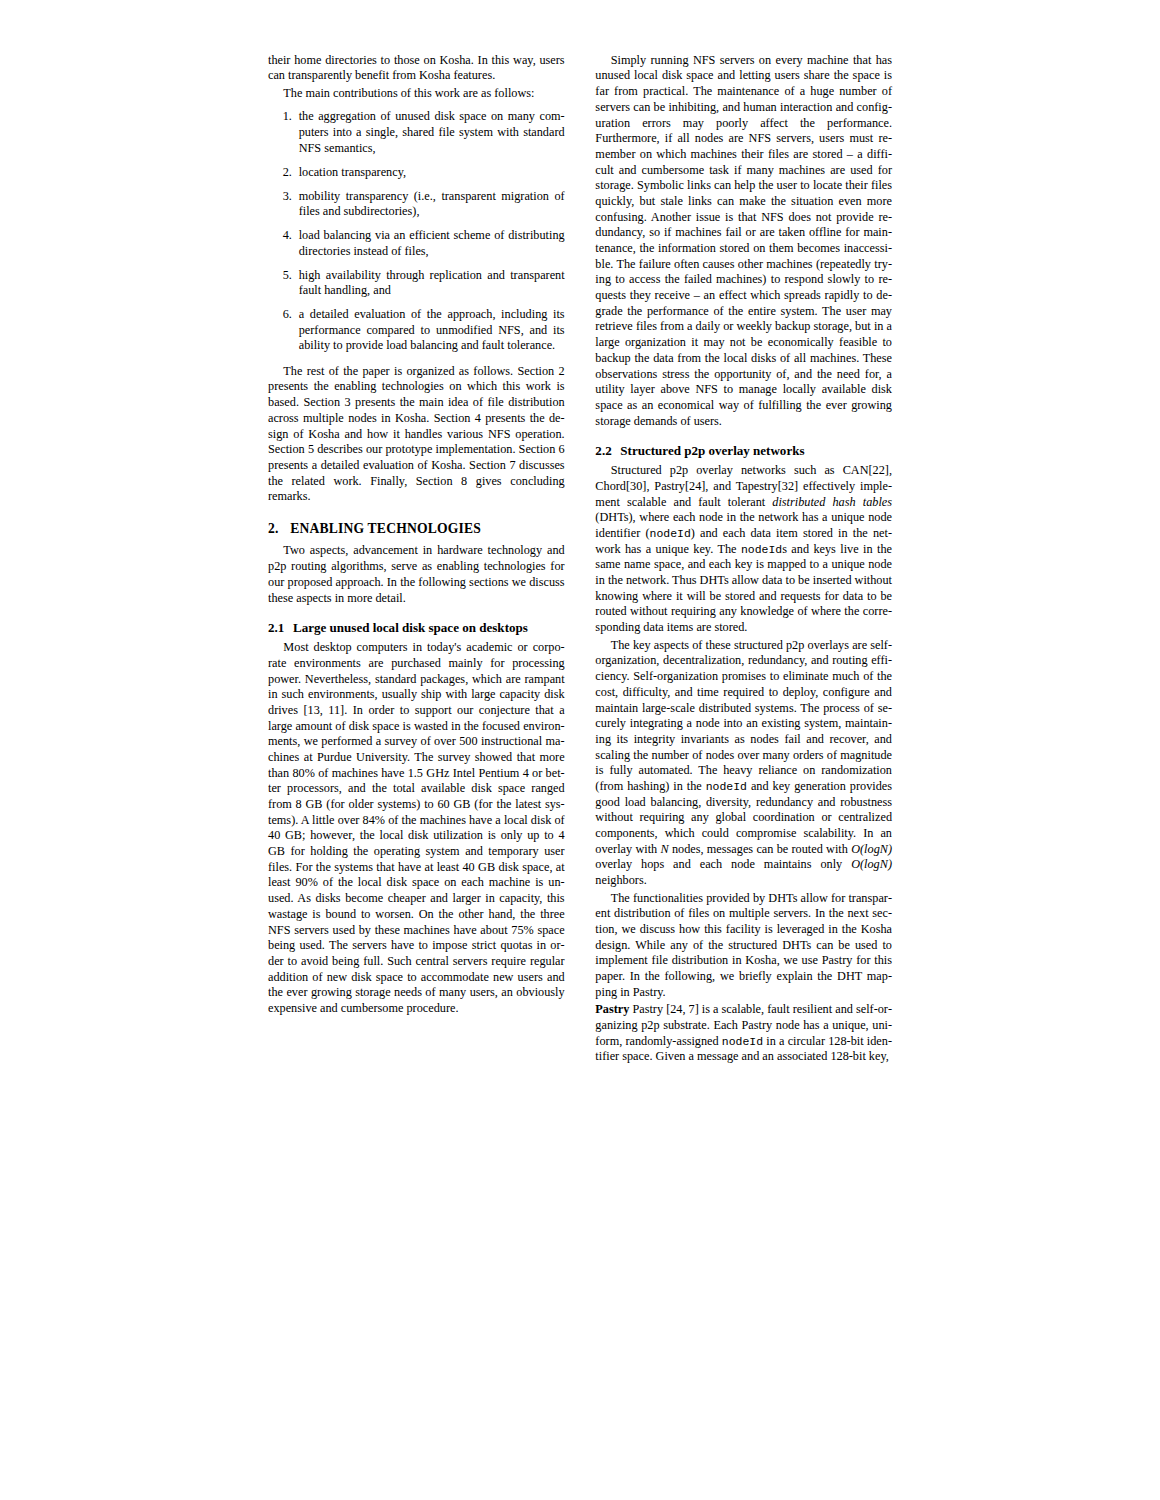their home directories to those on Kosha. In this way, users can transparently benefit from Kosha features.
The main contributions of this work are as follows:
the aggregation of unused disk space on many computers into a single, shared file system with standard NFS semantics,
location transparency,
mobility transparency (i.e., transparent migration of files and subdirectories),
load balancing via an efficient scheme of distributing directories instead of files,
high availability through replication and transparent fault handling, and
a detailed evaluation of the approach, including its performance compared to unmodified NFS, and its ability to provide load balancing and fault tolerance.
The rest of the paper is organized as follows. Section 2 presents the enabling technologies on which this work is based. Section 3 presents the main idea of file distribution across multiple nodes in Kosha. Section 4 presents the design of Kosha and how it handles various NFS operation. Section 5 describes our prototype implementation. Section 6 presents a detailed evaluation of Kosha. Section 7 discusses the related work. Finally, Section 8 gives concluding remarks.
2. ENABLING TECHNOLOGIES
Two aspects, advancement in hardware technology and p2p routing algorithms, serve as enabling technologies for our proposed approach. In the following sections we discuss these aspects in more detail.
2.1 Large unused local disk space on desktops
Most desktop computers in today's academic or corporate environments are purchased mainly for processing power. Nevertheless, standard packages, which are rampant in such environments, usually ship with large capacity disk drives [13, 11]. In order to support our conjecture that a large amount of disk space is wasted in the focused environments, we performed a survey of over 500 instructional machines at Purdue University. The survey showed that more than 80% of machines have 1.5 GHz Intel Pentium 4 or better processors, and the total available disk space ranged from 8 GB (for older systems) to 60 GB (for the latest systems). A little over 84% of the machines have a local disk of 40 GB; however, the local disk utilization is only up to 4 GB for holding the operating system and temporary user files. For the systems that have at least 40 GB disk space, at least 90% of the local disk space on each machine is unused. As disks become cheaper and larger in capacity, this wastage is bound to worsen. On the other hand, the three NFS servers used by these machines have about 75% space being used. The servers have to impose strict quotas in order to avoid being full. Such central servers require regular addition of new disk space to accommodate new users and the ever growing storage needs of many users, an obviously expensive and cumbersome procedure.
Simply running NFS servers on every machine that has unused local disk space and letting users share the space is far from practical. The maintenance of a huge number of servers can be inhibiting, and human interaction and configuration errors may poorly affect the performance. Furthermore, if all nodes are NFS servers, users must remember on which machines their files are stored – a difficult and cumbersome task if many machines are used for storage. Symbolic links can help the user to locate their files quickly, but stale links can make the situation even more confusing. Another issue is that NFS does not provide redundancy, so if machines fail or are taken offline for maintenance, the information stored on them becomes inaccessible. The failure often causes other machines (repeatedly trying to access the failed machines) to respond slowly to requests they receive – an effect which spreads rapidly to degrade the performance of the entire system. The user may retrieve files from a daily or weekly backup storage, but in a large organization it may not be economically feasible to backup the data from the local disks of all machines. These observations stress the opportunity of, and the need for, a utility layer above NFS to manage locally available disk space as an economical way of fulfilling the ever growing storage demands of users.
2.2 Structured p2p overlay networks
Structured p2p overlay networks such as CAN[22], Chord[30], Pastry[24], and Tapestry[32] effectively implement scalable and fault tolerant distributed hash tables (DHTs), where each node in the network has a unique node identifier (nodeId) and each data item stored in the network has a unique key. The nodeIds and keys live in the same name space, and each key is mapped to a unique node in the network. Thus DHTs allow data to be inserted without knowing where it will be stored and requests for data to be routed without requiring any knowledge of where the corresponding data items are stored.
The key aspects of these structured p2p overlays are self-organization, decentralization, redundancy, and routing efficiency. Self-organization promises to eliminate much of the cost, difficulty, and time required to deploy, configure and maintain large-scale distributed systems. The process of securely integrating a node into an existing system, maintaining its integrity invariants as nodes fail and recover, and scaling the number of nodes over many orders of magnitude is fully automated. The heavy reliance on randomization (from hashing) in the nodeId and key generation provides good load balancing, diversity, redundancy and robustness without requiring any global coordination or centralized components, which could compromise scalability. In an overlay with N nodes, messages can be routed with O(logN) overlay hops and each node maintains only O(logN) neighbors.
The functionalities provided by DHTs allow for transparent distribution of files on multiple servers. In the next section, we discuss how this facility is leveraged in the Kosha design. While any of the structured DHTs can be used to implement file distribution in Kosha, we use Pastry for this paper. In the following, we briefly explain the DHT mapping in Pastry.
Pastry Pastry [24, 7] is a scalable, fault resilient and self-organizing p2p substrate. Each Pastry node has a unique, uniform, randomly-assigned nodeId in a circular 128-bit identifier space. Given a message and an associated 128-bit key,